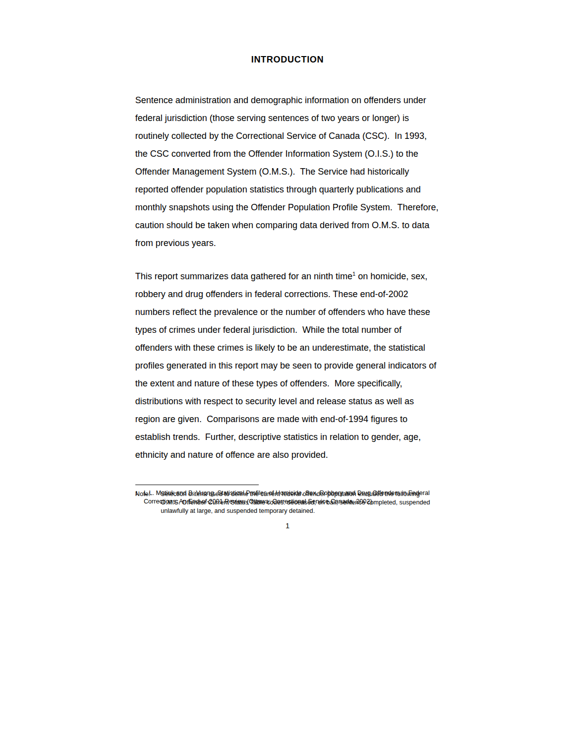INTRODUCTION
Sentence administration and demographic information on offenders under federal jurisdiction (those serving sentences of two years or longer) is routinely collected by the Correctional Service of Canada (CSC). In 1993, the CSC converted from the Offender Information System (O.I.S.) to the Offender Management System (O.M.S.). The Service had historically reported offender population statistics through quarterly publications and monthly snapshots using the Offender Population Profile System. Therefore, caution should be taken when comparing data derived from O.M.S. to data from previous years.
This report summarizes data gathered for an ninth time1 on homicide, sex, robbery and drug offenders in federal corrections. These end-of-2002 numbers reflect the prevalence or the number of offenders who have these types of crimes under federal jurisdiction. While the total number of offenders with these crimes is likely to be an underestimate, the statistical profiles generated in this report may be seen to provide general indicators of the extent and nature of these types of offenders. More specifically, distributions with respect to security level and release status as well as region are given. Comparisons are made with end-of-1994 figures to establish trends. Further, descriptive statistics in relation to gender, age, ethnicity and nature of offence are also provided.
Note:
Selection criteria used to define the current federal offender population excluded the following O.M.S. Offender Current Status Table codes: deceased, on bail, sentence completed, suspended unlawfully at large, and suspended temporary detained.
1
L.L. Motiuk and B. Vuong, Statistical Profiles of Homicide, Sex, Robbery and Drug Offenders in Federal Corrections: An End-of-2001 Review (Ottawa: Correctional Service Canada, 2002).
1